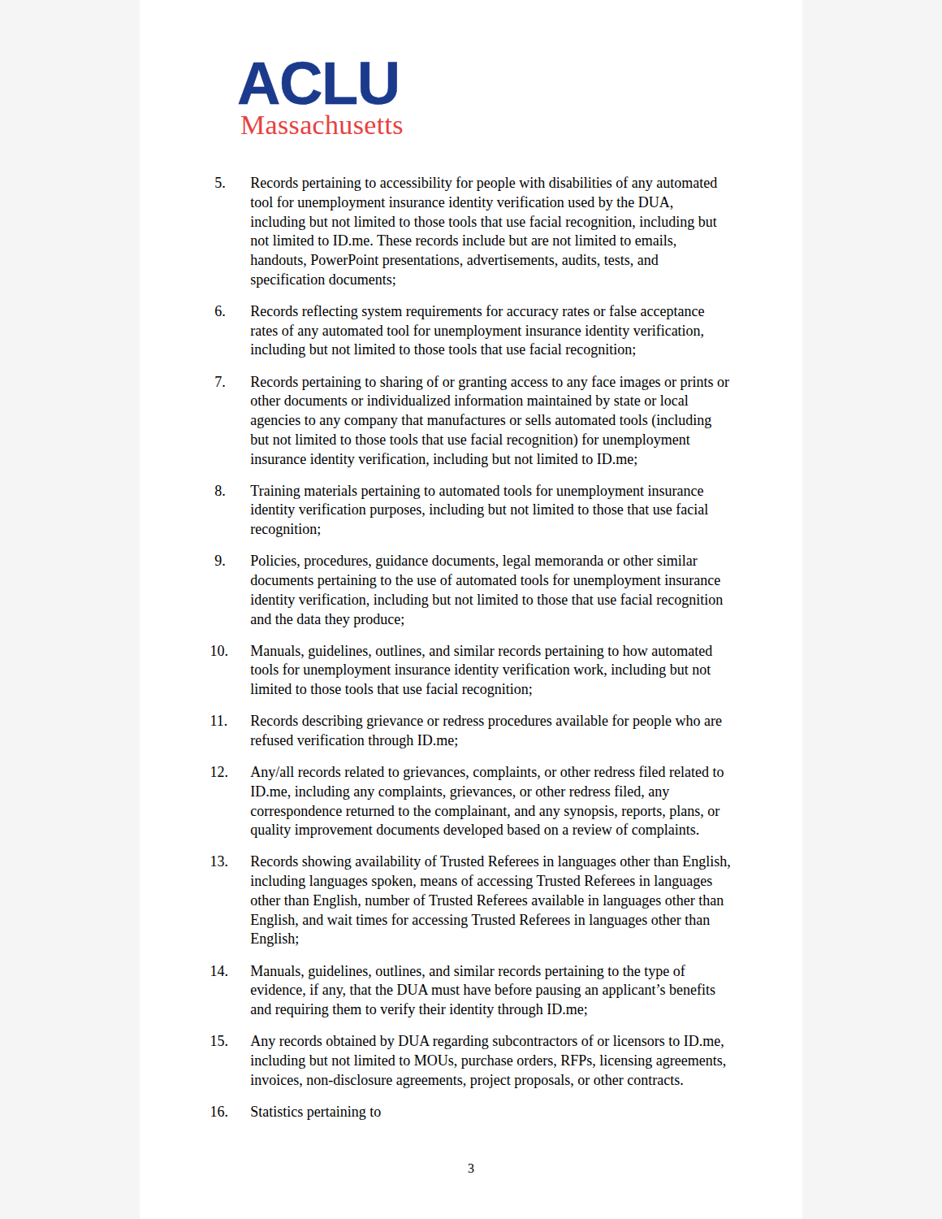ACLU
Massachusetts
Records pertaining to accessibility for people with disabilities of any automated tool for unemployment insurance identity verification used by the DUA, including but not limited to those tools that use facial recognition, including but not limited to ID.me. These records include but are not limited to emails, handouts, PowerPoint presentations, advertisements, audits, tests, and specification documents;
Records reflecting system requirements for accuracy rates or false acceptance rates of any automated tool for unemployment insurance identity verification, including but not limited to those tools that use facial recognition;
Records pertaining to sharing of or granting access to any face images or prints or other documents or individualized information maintained by state or local agencies to any company that manufactures or sells automated tools (including but not limited to those tools that use facial recognition) for unemployment insurance identity verification, including but not limited to ID.me;
Training materials pertaining to automated tools for unemployment insurance identity verification purposes, including but not limited to those that use facial recognition;
Policies, procedures, guidance documents, legal memoranda or other similar documents pertaining to the use of automated tools for unemployment insurance identity verification, including but not limited to those that use facial recognition and the data they produce;
Manuals, guidelines, outlines, and similar records pertaining to how automated tools for unemployment insurance identity verification work, including but not limited to those tools that use facial recognition;
Records describing grievance or redress procedures available for people who are refused verification through ID.me;
Any/all records related to grievances, complaints, or other redress filed related to ID.me, including any complaints, grievances, or other redress filed, any correspondence returned to the complainant, and any synopsis, reports, plans, or quality improvement documents developed based on a review of complaints.
Records showing availability of Trusted Referees in languages other than English, including languages spoken, means of accessing Trusted Referees in languages other than English, number of Trusted Referees available in languages other than English, and wait times for accessing Trusted Referees in languages other than English;
Manuals, guidelines, outlines, and similar records pertaining to the type of evidence, if any, that the DUA must have before pausing an applicant’s benefits and requiring them to verify their identity through ID.me;
Any records obtained by DUA regarding subcontractors of or licensors to ID.me, including but not limited to MOUs, purchase orders, RFPs, licensing agreements, invoices, non-disclosure agreements, project proposals, or other contracts.
Statistics pertaining to
3